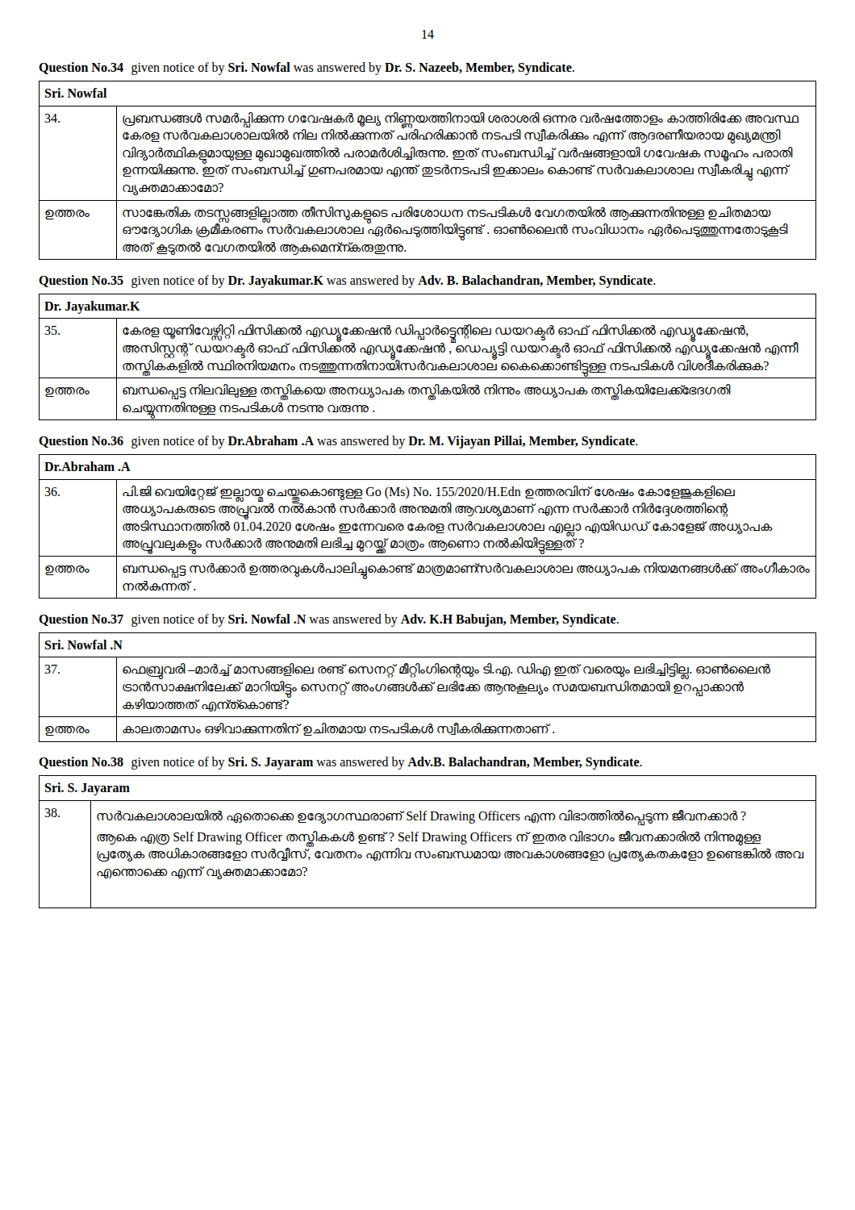14
Question No.34 given notice of by Sri. Nowfal was answered by Dr. S. Nazeeb, Member, Syndicate.
| Sri. Nowfal |
| --- |
| 34. | പ്രബന്ധങ്ങൾ സമർപ്പിക്കുന്ന ഗവേഷകർ മൂല്യ നിണ്ണയത്തിനായി ശരാശരി ഒന്നര വർഷത്തോളം കാത്തിരിക്കേ അവസ്ഥ കേരള സർവകലാശാലയിൽ നില നിൽക്കുന്നത് പരിഹരിക്കാൻ നടപടി സ്വീകരിക്കും എന്ന് ആദരണീയരായ മുഖ്യമന്ത്രി വിദ്യാർത്ഥികളുമായുള്ള മുഖാമുഖത്തിൽ പരാമർശിച്ചിരുന്നു. ഇത് സംബന്ധിച്ച് വർഷങ്ങളായി ഗവേഷക സമൂഹം പരാതി ഉന്നയിക്കുന്നു. ഇത് സംബന്ധിച്ച് ഗുണപരമായ എന്ത് തുടർനടപടി ഇക്കാലം കൊണ്ട് സർവകലാശാല സ്വീകരിച്ചു എന്ന് വ്യക്തമാക്കാമോ? |
| ഉത്തരം | സാങ്കേതിക തടസ്സങ്ങളില്ലാത്ത തീസിസുകളുടെ പരിശോധന നടപടികൾ വേഗതയിൽ ആക്കുന്നതിനുള്ള ഉചിതമായ ഔദ്യോഗിക ക്രമീകരണം സർവകലാശാല ഏർപെടുത്തിയിട്ടുണ്ട് . ഓൺലൈൻ സംവിധാനം ഏർപെടുത്തുന്നതോടുകൂടി അത് കൂടുതൽ വേഗതയിൽ ആകുമെന്ന്കരുതുന്നു. |
Question No.35 given notice of by Dr. Jayakumar.K was answered by Adv. B. Balachandran, Member, Syndicate.
| Dr. Jayakumar.K |
| --- |
| 35. | കേരള യൂണിവേഴ്സിറ്റി ഫിസിക്കൽ എഡ്യൂക്കേഷൻ ഡിപ്പാർട്ട്മെന്റിലെ ഡയറക്ടർ ഓഫ് ഫിസിക്കൽ എഡ്യൂക്കേഷൻ, അസിസ്റ്റന്റ് ഡയറക്ടർ ഓഫ് ഫിസിക്കൽ എഡ്യൂക്കേഷൻ , ഡെപ്യൂട്ടി ഡയറക്ടർ ഓഫ് ഫിസിക്കൽ എഡ്യൂക്കേഷൻ എന്നീ തസ്തികകളിൽ സ്ഥിരനിയമനം നടത്തുന്നതിനായിസർവകലാശാല കൈക്കൊണ്ടിട്ടുള്ള നടപടികൾ വിശദീകരിക്കുക? |
| ഉത്തരം | ബന്ധപ്പെട്ട നിലവിലുള്ള തസ്തികയെ അനധ്യാപക തസ്തികയിൽ നിന്നും അധ്യാപക തസ്തികയിലേക്ക്ഭേദഗതി ചെയ്യുന്നതിനുള്ള നടപടികൾ നടന്നു വരുന്നു . |
Question No.36 given notice of by Dr.Abraham .A was answered by Dr. M. Vijayan Pillai, Member, Syndicate.
| Dr.Abraham .A |
| --- |
| 36. | പി.ജി വെയിറ്റേജ് ഇല്ലായ്മ ചെയ്തുകൊണ്ടുള്ള Go (Ms) No. 155/2020/H.Edn ഉത്തരവിന് ശേഷം കോളേജുകളിലെ അധ്യാപകരുടെ അപ്രൂവൽ നൽകാൻ സർക്കാർ അനുമതി ആവശ്യമാണ് എന്ന സർക്കാർ നിർദ്ദേശത്തിന്റെ അടിസ്ഥാനത്തിൽ 01.04.2020 ശേഷം ഇന്നേവരെ കേരള സർവകലാശാല എല്ലാ എയിഡഡ് കോളേജ് അധ്യാപക അപ്രൂവലുകളും സർക്കാർ അനുമതി ലഭിച്ച മുറയ്ക്ക് മാത്രം ആണൊ നൽകിയിട്ടുള്ളത് ? |
| ഉത്തരം | ബന്ധപ്പെട്ട സർക്കാർ ഉത്തരവുകൾപാലിച്ചുകൊണ്ട് മാത്രമാണ്സർവകലാശാല അധ്യാപക നിയമനങ്ങൾക്ക് അംഗീകാരം നൽകുന്നത് . |
Question No.37 given notice of by Sri. Nowfal .N was answered by Adv. K.H Babujan, Member, Syndicate.
| Sri. Nowfal .N |
| --- |
| 37. | ഫെബ്രുവരി –മാർച്ച് മാസങ്ങളിലെ രണ്ട് സെനറ്റ് മീറ്റിംഗിന്റെയും ടി.എ. ഡിഎ ഇത് വരെയും ലഭിച്ചിട്ടില്ല. ഓൺലൈൻ ട്രാൻസാക്ഷനിലേക്ക് മാറിയിട്ടും സെനറ്റ് അംഗങ്ങൾക്ക് ലഭിക്കേ ആനുകൂല്യം സമയബന്ധിതമായി ഉറപ്പാക്കാൻ കഴിയാത്തത് എന്ത്കൊണ്ട്? |
| ഉത്തരം | കാലതാമസം ഒഴിവാക്കുന്നതിന് ഉചിതമായ നടപടികൾ സ്വീകരിക്കുന്നതാണ് . |
Question No.38 given notice of by Sri. S. Jayaram was answered by Adv.B. Balachandran, Member, Syndicate.
| Sri. S. Jayaram |
| --- |
| 38. | സർവകലാശാലയിൽ ഏതൊക്കെ ഉദ്യോഗസ്ഥരാണ് Self Drawing Officers എന്ന വിഭാത്തിൽപ്പെടുന്ന ജീവനക്കാർ ? ആകെ എത്ര Self Drawing Officer തസ്തികകൾ ഉണ്ട് ? Self Drawing Officers ന് ഇതര വിഭാഗം ജീവനക്കാരിൽ നിന്നുമുള്ള പ്രത്യേക അധികാരങ്ങളോ സർവ്വീസ്, വേതനം എന്നിവ സംബന്ധമായ അവകാശങ്ങളോ പ്രത്യേകതകളോ ഉണ്ടെങ്കിൽ അവ എന്തൊക്കെ എന്ന് വ്യക്തമാക്കാമോ? |